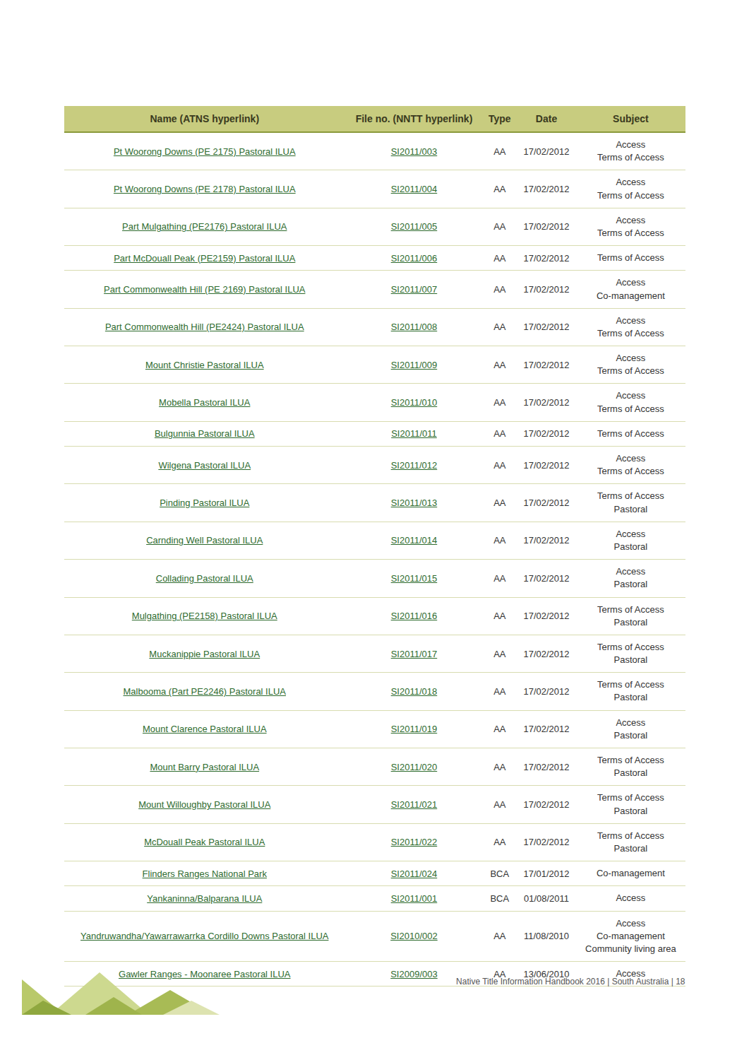| Name (ATNS hyperlink) | File no. (NNTT hyperlink) | Type | Date | Subject |
| --- | --- | --- | --- | --- |
| Pt Woorong Downs (PE 2175) Pastoral ILUA | SI2011/003 | AA | 17/02/2012 | Access Terms of Access |
| Pt Woorong Downs (PE 2178) Pastoral ILUA | SI2011/004 | AA | 17/02/2012 | Access Terms of Access |
| Part Mulgathing (PE2176) Pastoral ILUA | SI2011/005 | AA | 17/02/2012 | Access Terms of Access |
| Part McDouall Peak (PE2159) Pastoral ILUA | SI2011/006 | AA | 17/02/2012 | Terms of Access |
| Part Commonwealth Hill (PE 2169) Pastoral ILUA | SI2011/007 | AA | 17/02/2012 | Access Co-management |
| Part Commonwealth Hill (PE2424) Pastoral ILUA | SI2011/008 | AA | 17/02/2012 | Access Terms of Access |
| Mount Christie Pastoral ILUA | SI2011/009 | AA | 17/02/2012 | Access Terms of Access |
| Mobella Pastoral ILUA | SI2011/010 | AA | 17/02/2012 | Access Terms of Access |
| Bulgunnia Pastoral ILUA | SI2011/011 | AA | 17/02/2012 | Terms of Access |
| Wilgena Pastoral ILUA | SI2011/012 | AA | 17/02/2012 | Access Terms of Access |
| Pinding Pastoral ILUA | SI2011/013 | AA | 17/02/2012 | Terms of Access Pastoral |
| Carnding Well Pastoral ILUA | SI2011/014 | AA | 17/02/2012 | Access Pastoral |
| Collading Pastoral ILUA | SI2011/015 | AA | 17/02/2012 | Access Pastoral |
| Mulgathing (PE2158) Pastoral ILUA | SI2011/016 | AA | 17/02/2012 | Terms of Access Pastoral |
| Muckanippie Pastoral ILUA | SI2011/017 | AA | 17/02/2012 | Terms of Access Pastoral |
| Malbooma (Part PE2246) Pastoral ILUA | SI2011/018 | AA | 17/02/2012 | Terms of Access Pastoral |
| Mount Clarence Pastoral ILUA | SI2011/019 | AA | 17/02/2012 | Access Pastoral |
| Mount Barry Pastoral ILUA | SI2011/020 | AA | 17/02/2012 | Terms of Access Pastoral |
| Mount Willoughby Pastoral ILUA | SI2011/021 | AA | 17/02/2012 | Terms of Access Pastoral |
| McDouall Peak Pastoral ILUA | SI2011/022 | AA | 17/02/2012 | Terms of Access Pastoral |
| Flinders Ranges National Park | SI2011/024 | BCA | 17/01/2012 | Co-management |
| Yankaninna/Balparana ILUA | SI2011/001 | BCA | 01/08/2011 | Access |
| Yandruwandha/Yawarrawarrka Cordillo Downs Pastoral ILUA | SI2010/002 | AA | 11/08/2010 | Access Co-management Community living area |
| Gawler Ranges - Moonaree Pastoral ILUA | SI2009/003 | AA | 13/06/2010 | Access |
Native Title Information Handbook 2016 | South Australia | 18